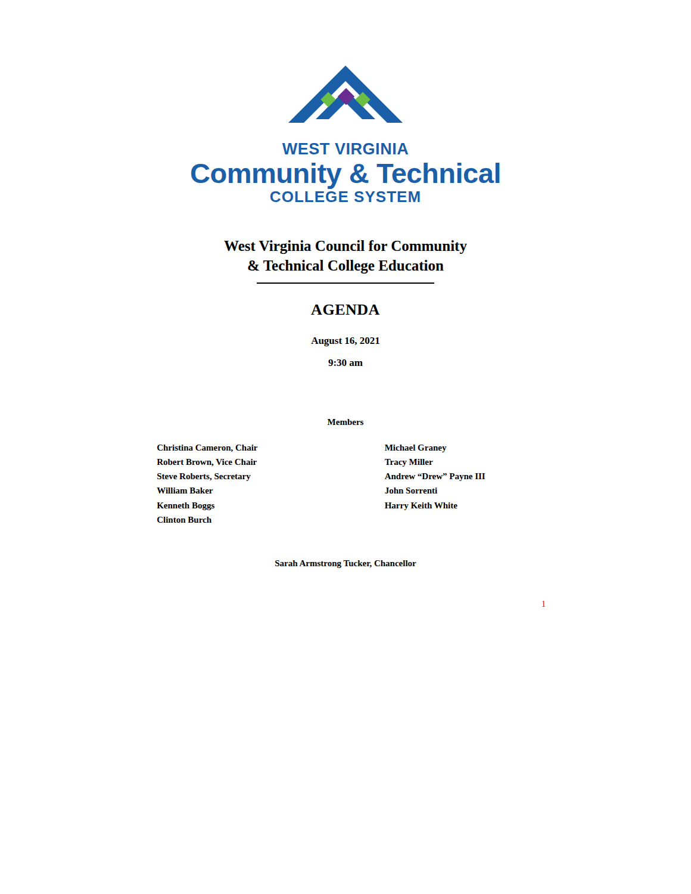WEST VIRGINIA
Community & Technical
COLLEGE SYSTEM
West Virginia Council for Community
& Technical College Education
AGENDA
August 16, 2021
9:30 am
Members
| Christina Cameron, Chair | Michael Graney |
| Robert Brown, Vice Chair | Tracy Miller |
| Steve Roberts, Secretary | Andrew “Drew” Payne III |
| William Baker | John Sorrenti |
| Kenneth Boggs | Harry Keith White |
| Clinton Burch | |
Sarah Armstrong Tucker, Chancellor
1